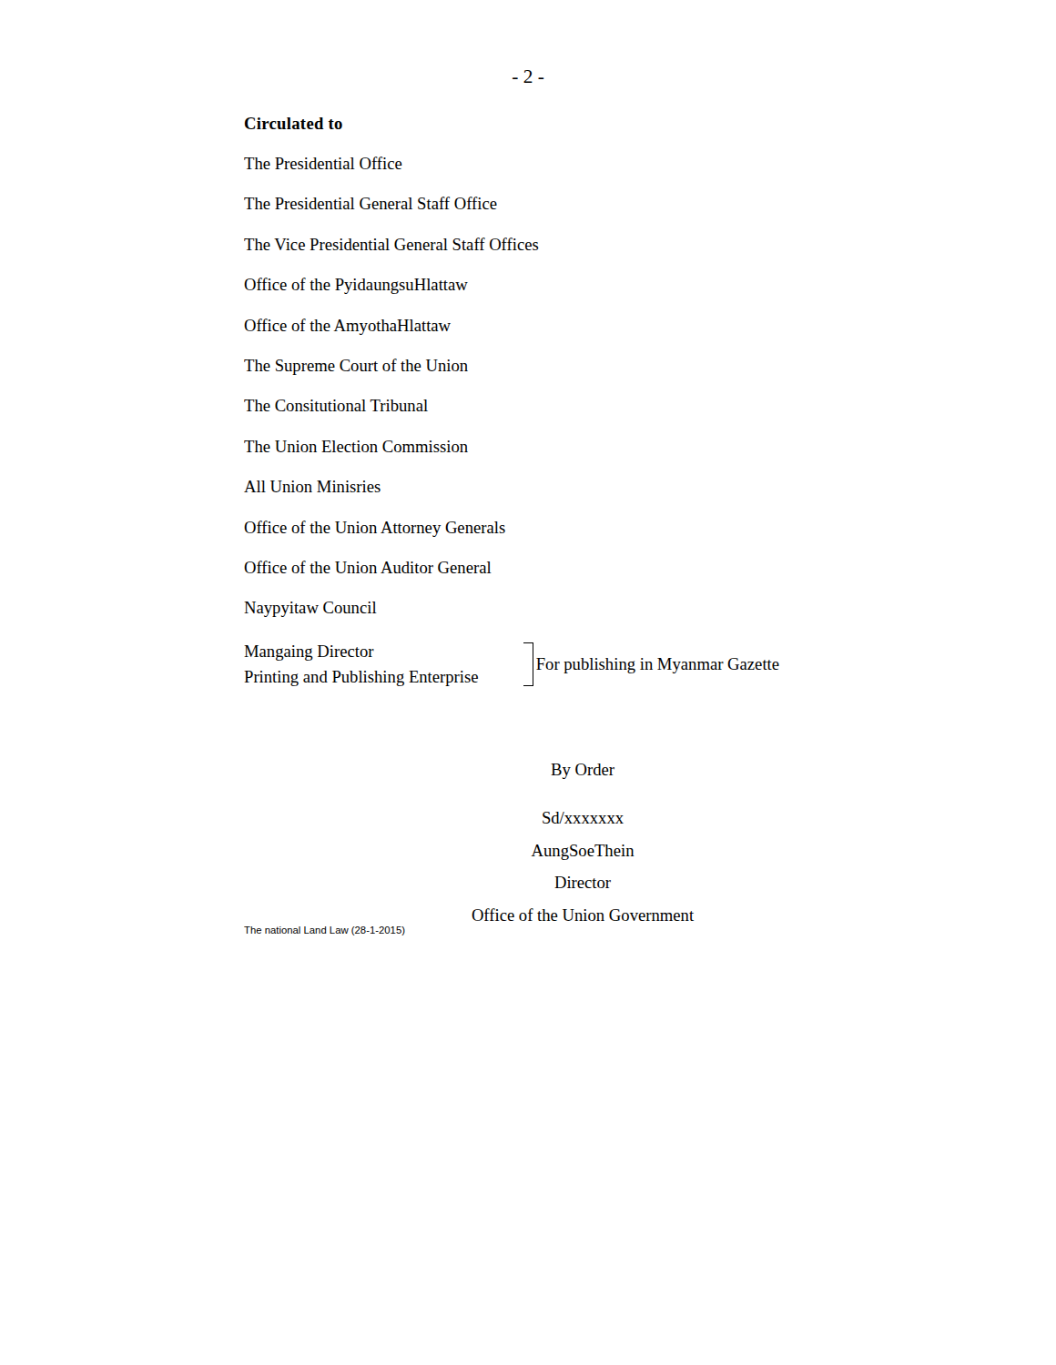- 2 -
Circulated to
The Presidential Office
The Presidential General Staff Office
The Vice Presidential General Staff Offices
Office of the PyidaungsuHlattaw
Office of the AmyothaHlattaw
The Supreme Court of the Union
The Consitutional Tribunal
The Union Election Commission
All Union Minisries
Office of the Union Attorney Generals
Office of the Union Auditor General
Naypyitaw Council
| Mangaing Director Printing and Publishing Enterprise | | For publishing in Myanmar Gazette |
By Order
Sd/xxxxxxx
AungSoeThein
Director
Office of the Union Government
The national Land Law (28-1-2015)